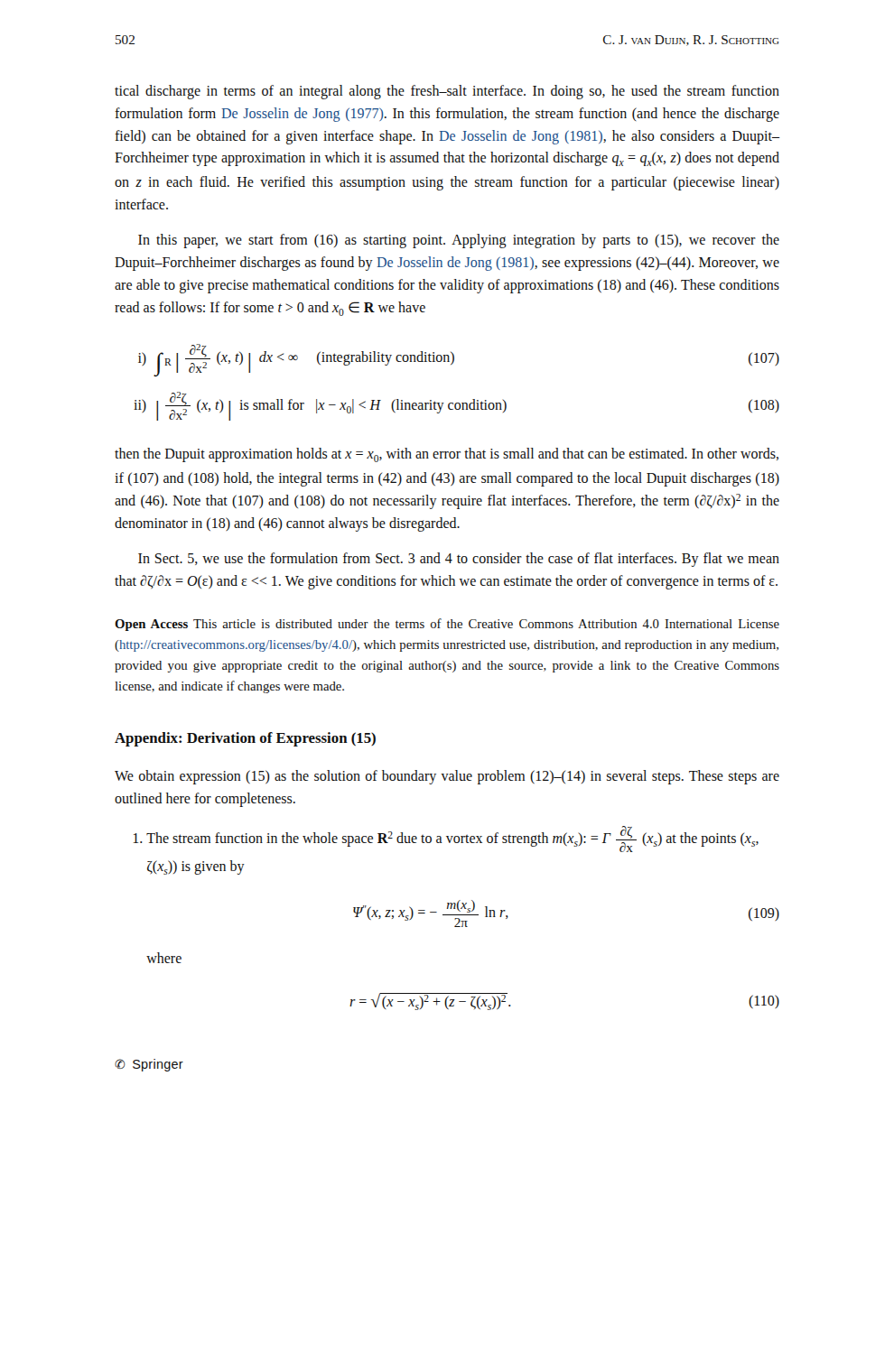502 C. J. van Duijn, R. J. Schotting
tical discharge in terms of an integral along the fresh–salt interface. In doing so, he used the stream function formulation form De Josselin de Jong (1977). In this formulation, the stream function (and hence the discharge field) can be obtained for a given interface shape. In De Josselin de Jong (1981), he also considers a Duupit–Forchheimer type approximation in which it is assumed that the horizontal discharge qx = qx(x, z) does not depend on z in each fluid. He verified this assumption using the stream function for a particular (piecewise linear) interface.
In this paper, we start from (16) as starting point. Applying integration by parts to (15), we recover the Dupuit–Forchheimer discharges as found by De Josselin de Jong (1981), see expressions (42)–(44). Moreover, we are able to give precise mathematical conditions for the validity of approximations (18) and (46). These conditions read as follows: If for some t > 0 and x 0 ∈ R we have
i) ∫R | ∂2ζ∂x2 (x, t) | dx < ∞ (integrability condition) (107)
ii) | ∂2ζ∂x2 (x, t) | is small for |x − x 0| < H (linearity condition) (108)
then the Dupuit approximation holds at x = x 0, with an error that is small and that can be estimated. In other words, if (107) and (108) hold, the integral terms in (42) and (43) are small compared to the local Dupuit discharges (18) and (46). Note that (107) and (108) do not necessarily require flat interfaces. Therefore, the term (∂ζ/∂x)2 in the denominator in (18) and (46) cannot always be disregarded.
In Sect. 5, we use the formulation from Sect. 3 and 4 to consider the case of flat interfaces. By flat we mean that ∂ζ/∂x = O(ε) and ε << 1. We give conditions for which we can estimate the order of convergence in terms of ε.
Open Access This article is distributed under the terms of the Creative Commons Attribution 4.0 International License (http://creativecommons.org/licenses/by/4.0/), which permits unrestricted use, distribution, and reproduction in any medium, provided you give appropriate credit to the original author(s) and the source, provide a link to the Creative Commons license, and indicate if changes were made.
Appendix: Derivation of Expression (15)
We obtain expression (15) as the solution of boundary value problem (12)–(14) in several steps. These steps are outlined here for completeness.
The stream function in the whole space R 2 due to a vortex of strength m(xs): = Γ ∂ζ∂x (xs) at the points (xs, ζ(xs)) is given by
Ψ″(x, z; xs) = − m(xs) 2π ln r, (109)
where
r = √(x − xs)2 + (z − ζ(xs))2. (110)
✆ Springer